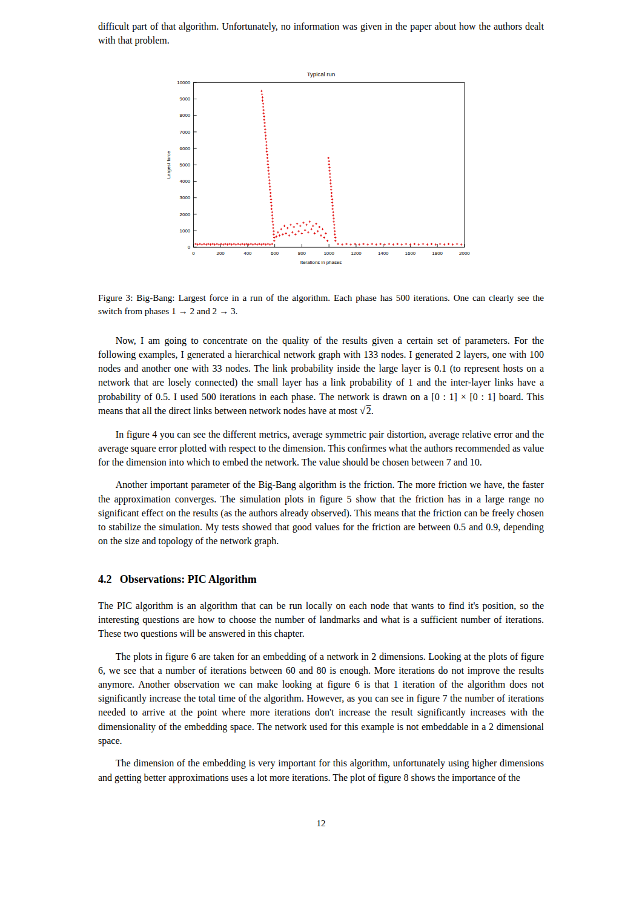difficult part of that algorithm. Unfortunately, no information was given in the paper about how the authors dealt with that problem.
Typical run Largest force in a run of the Big-Bang algorithm over 2000 iterations. Typical run 0 1000 2000 3000 4000 5000 6000 7000 8000 9000 10000 0 200 400 600 800 1000 1200 1400 1600 1800 2000 Iterations in phases Largest force
Figure 3: Big-Bang: Largest force in a run of the algorithm. Each phase has 500 iterations. One can clearly see the switch from phases 1 → 2 and 2 → 3.
Now, I am going to concentrate on the quality of the results given a certain set of parameters. For the following examples, I generated a hierarchical network graph with 133 nodes. I generated 2 layers, one with 100 nodes and another one with 33 nodes. The link probability inside the large layer is 0.1 (to represent hosts on a network that are losely connected) the small layer has a link probability of 1 and the inter-layer links have a probability of 0.5. I used 500 iterations in each phase. The network is drawn on a [0 : 1] × [0 : 1] board. This means that all the direct links between network nodes have at most √2.
In figure 4 you can see the different metrics, average symmetric pair distortion, average relative error and the average square error plotted with respect to the dimension. This confirmes what the authors recommended as value for the dimension into which to embed the network. The value should be chosen between 7 and 10.
Another important parameter of the Big-Bang algorithm is the friction. The more friction we have, the faster the approximation converges. The simulation plots in figure 5 show that the friction has in a large range no significant effect on the results (as the authors already observed). This means that the friction can be freely chosen to stabilize the simulation. My tests showed that good values for the friction are between 0.5 and 0.9, depending on the size and topology of the network graph.
4.2 Observations: PIC Algorithm
The PIC algorithm is an algorithm that can be run locally on each node that wants to find it's position, so the interesting questions are how to choose the number of landmarks and what is a sufficient number of iterations. These two questions will be answered in this chapter.
The plots in figure 6 are taken for an embedding of a network in 2 dimensions. Looking at the plots of figure 6, we see that a number of iterations between 60 and 80 is enough. More iterations do not improve the results anymore. Another observation we can make looking at figure 6 is that 1 iteration of the algorithm does not significantly increase the total time of the algorithm. However, as you can see in figure 7 the number of iterations needed to arrive at the point where more iterations don't increase the result significantly increases with the dimensionality of the embedding space. The network used for this example is not embeddable in a 2 dimensional space.
The dimension of the embedding is very important for this algorithm, unfortunately using higher dimensions and getting better approximations uses a lot more iterations. The plot of figure 8 shows the importance of the
12